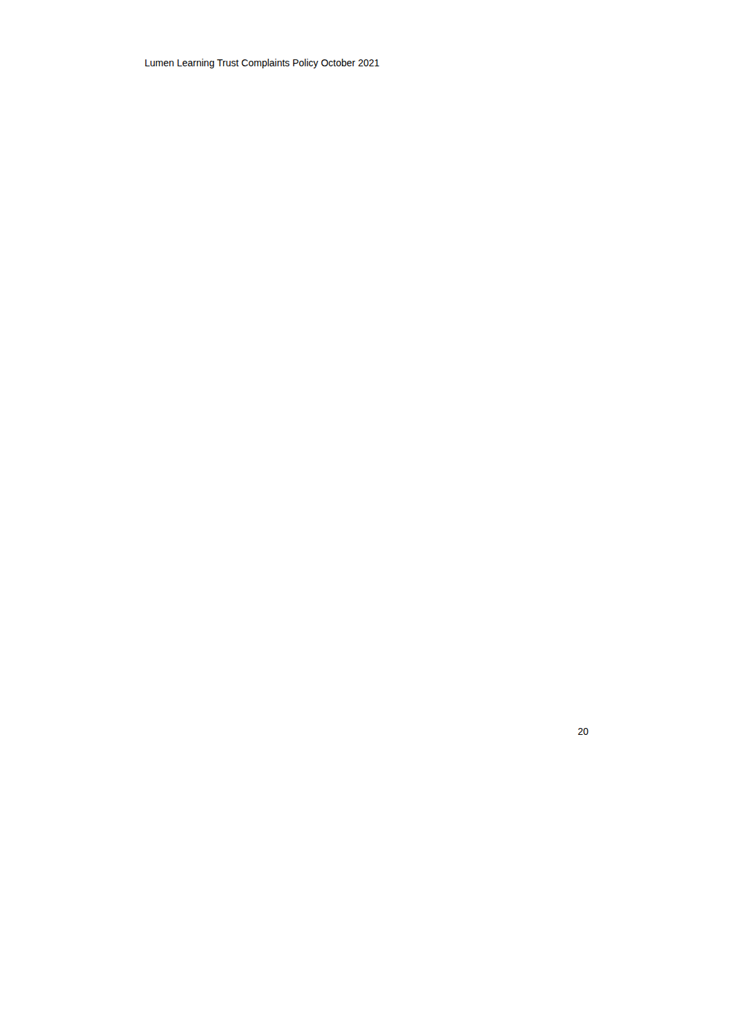Lumen Learning Trust Complaints Policy October 2021
20